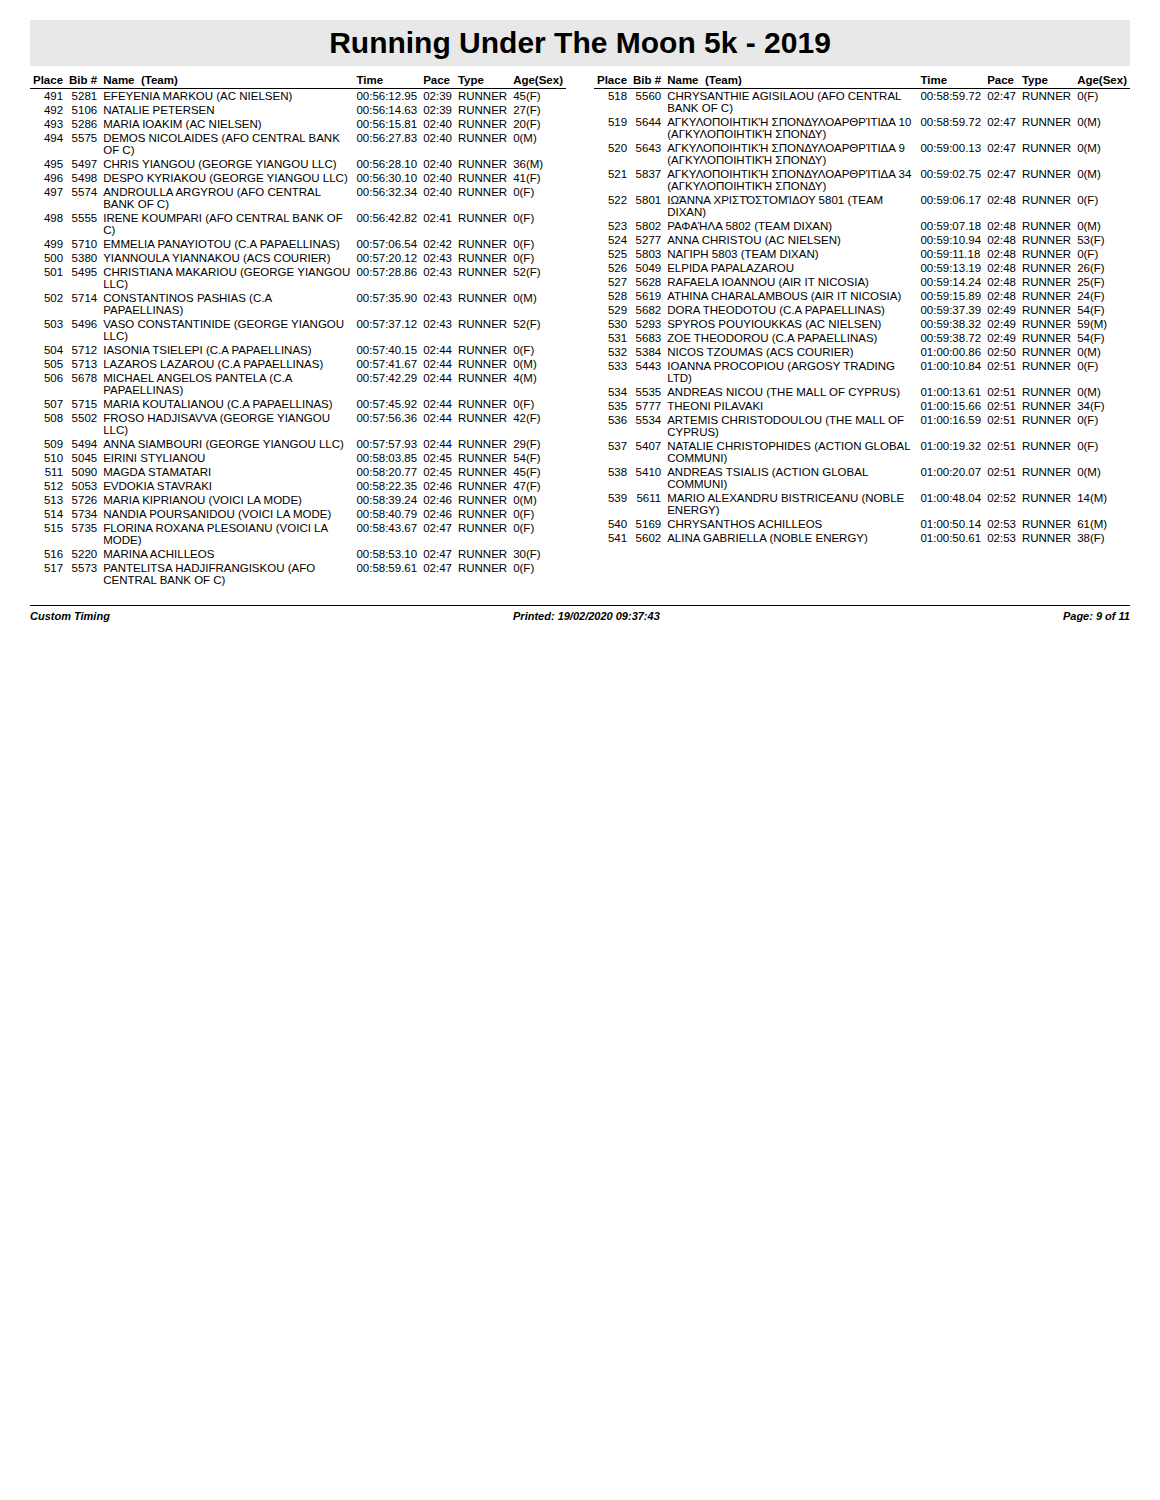Running Under The Moon 5k - 2019
| Place | Bib # | Name (Team) | Time | Pace | Type | Age(Sex) |
| --- | --- | --- | --- | --- | --- | --- |
| 491 | 5281 | EFEYENIA MARKOU (AC NIELSEN) | 00:56:12.95 | 02:39 | RUNNER | 45(F) |
| 492 | 5106 | NATALIE PETERSEN | 00:56:14.63 | 02:39 | RUNNER | 27(F) |
| 493 | 5286 | MARIA IOAKIM (AC NIELSEN) | 00:56:15.81 | 02:40 | RUNNER | 20(F) |
| 494 | 5575 | DEMOS NICOLAIDES (AFO CENTRAL BANK OF C) | 00:56:27.83 | 02:40 | RUNNER | 0(M) |
| 495 | 5497 | CHRIS YIANGOU (GEORGE YIANGOU LLC) | 00:56:28.10 | 02:40 | RUNNER | 36(M) |
| 496 | 5498 | DESPO KYRIAKOU (GEORGE YIANGOU LLC) | 00:56:30.10 | 02:40 | RUNNER | 41(F) |
| 497 | 5574 | ANDROULLA ARGYROU (AFO CENTRAL BANK OF C) | 00:56:32.34 | 02:40 | RUNNER | 0(F) |
| 498 | 5555 | IRENE KOUMPARI (AFO CENTRAL BANK OF C) | 00:56:42.82 | 02:41 | RUNNER | 0(F) |
| 499 | 5710 | EMMELIA PANAYIOTOU (C.A PAPAELLINAS) | 00:57:06.54 | 02:42 | RUNNER | 0(F) |
| 500 | 5380 | YIANNOULA YIANNAKOU (ACS COURIER) | 00:57:20.12 | 02:43 | RUNNER | 0(F) |
| 501 | 5495 | CHRISTIANA MAKARIOU (GEORGE YIANGOU LLC) | 00:57:28.86 | 02:43 | RUNNER | 52(F) |
| 502 | 5714 | CONSTANTINOS PASHIAS (C.A PAPAELLINAS) | 00:57:35.90 | 02:43 | RUNNER | 0(M) |
| 503 | 5496 | VASO CONSTANTINIDE (GEORGE YIANGOU LLC) | 00:57:37.12 | 02:43 | RUNNER | 52(F) |
| 504 | 5712 | IASONIA TSIELEPI (C.A PAPAELLINAS) | 00:57:40.15 | 02:44 | RUNNER | 0(F) |
| 505 | 5713 | LAZAROS LAZAROU (C.A PAPAELLINAS) | 00:57:41.67 | 02:44 | RUNNER | 0(M) |
| 506 | 5678 | MICHAEL ANGELOS PANTELA (C.A PAPAELLINAS) | 00:57:42.29 | 02:44 | RUNNER | 4(M) |
| 507 | 5715 | MARIA KOUTALIANOU (C.A PAPAELLINAS) | 00:57:45.92 | 02:44 | RUNNER | 0(F) |
| 508 | 5502 | FROSO HADJISAVVA (GEORGE YIANGOU LLC) | 00:57:56.36 | 02:44 | RUNNER | 42(F) |
| 509 | 5494 | ANNA SIAMBOURI (GEORGE YIANGOU LLC) | 00:57:57.93 | 02:44 | RUNNER | 29(F) |
| 510 | 5045 | EIRINI STYLIANOU | 00:58:03.85 | 02:45 | RUNNER | 54(F) |
| 511 | 5090 | MAGDA STAMATARI | 00:58:20.77 | 02:45 | RUNNER | 45(F) |
| 512 | 5053 | EVDOKIA STAVRAKI | 00:58:22.35 | 02:46 | RUNNER | 47(F) |
| 513 | 5726 | MARIA KIPRIANOU (VOICI LA MODE) | 00:58:39.24 | 02:46 | RUNNER | 0(M) |
| 514 | 5734 | NANDIA POURSANIDOU (VOICI LA MODE) | 00:58:40.79 | 02:46 | RUNNER | 0(F) |
| 515 | 5735 | FLORINA ROXANA PLESOIANU (VOICI LA MODE) | 00:58:43.67 | 02:47 | RUNNER | 0(F) |
| 516 | 5220 | MARINA ACHILLEOS | 00:58:53.10 | 02:47 | RUNNER | 30(F) |
| 517 | 5573 | PANTELITSA HADJIFRANGISKOU (AFO CENTRAL BANK OF C) | 00:58:59.61 | 02:47 | RUNNER | 0(F) |
| Place | Bib # | Name (Team) | Time | Pace | Type | Age(Sex) |
| --- | --- | --- | --- | --- | --- | --- |
| 518 | 5560 | CHRYSANTHIE AGISILAOU (AFO CENTRAL BANK OF C) | 00:58:59.72 | 02:47 | RUNNER | 0(F) |
| 519 | 5644 | ΑΓΚΥΛΟΠΟΙΗΤΙΚΉ ΣΠΟΝΔΥΛΟΑΡΘΡΊΤΙΔΑ 10 (ΑΓΚΥΛΟΠΟΙΗΤΙΚΉ ΣΠΟΝΔΥ) | 00:58:59.72 | 02:47 | RUNNER | 0(M) |
| 520 | 5643 | ΑΓΚΥΛΟΠΟΙΗΤΙΚΉ ΣΠΟΝΔΥΛΟΑΡΘΡΊΤΙΔΑ 9 (ΑΓΚΥΛΟΠΟΙΗΤΙΚΉ ΣΠΟΝΔΥ) | 00:59:00.13 | 02:47 | RUNNER | 0(M) |
| 521 | 5837 | ΑΓΚΥΛΟΠΟΙΗΤΙΚΉ ΣΠΟΝΔΥΛΟΑΡΘΡΊΤΙΔΑ 34 (ΑΓΚΥΛΟΠΟΙΗΤΙΚΉ ΣΠΟΝΔΥ) | 00:59:02.75 | 02:47 | RUNNER | 0(M) |
| 522 | 5801 | ΙΩΆΝΝΑ ΧΡΙΣΤΌΣΤΟΜΊΔΟΥ 5801 (TEAM DIXAN) | 00:59:06.17 | 02:48 | RUNNER | 0(F) |
| 523 | 5802 | ΡΑΦΑΉΛΑ 5802 (TEAM DIXAN) | 00:59:07.18 | 02:48 | RUNNER | 0(M) |
| 524 | 5277 | ANNA CHRISTOU (AC NIELSEN) | 00:59:10.94 | 02:48 | RUNNER | 53(F) |
| 525 | 5803 | ΝΑΓΙΡΗ 5803 (TEAM DIXAN) | 00:59:11.18 | 02:48 | RUNNER | 0(F) |
| 526 | 5049 | ELPIDA PAPALAZAROU | 00:59:13.19 | 02:48 | RUNNER | 26(F) |
| 527 | 5628 | RAFAELA IOANNOU (AIR IT NICOSIA) | 00:59:14.24 | 02:48 | RUNNER | 25(F) |
| 528 | 5619 | ATHINA CHARALAMBOUS (AIR IT NICOSIA) | 00:59:15.89 | 02:48 | RUNNER | 24(F) |
| 529 | 5682 | DORA THEODOTOU (C.A PAPAELLINAS) | 00:59:37.39 | 02:49 | RUNNER | 54(F) |
| 530 | 5293 | SPYROS POUYIOUKKAS (AC NIELSEN) | 00:59:38.32 | 02:49 | RUNNER | 59(M) |
| 531 | 5683 | ZOE THEODOROU (C.A PAPAELLINAS) | 00:59:38.72 | 02:49 | RUNNER | 54(F) |
| 532 | 5384 | NICOS TZOUMAS (ACS COURIER) | 01:00:00.86 | 02:50 | RUNNER | 0(M) |
| 533 | 5443 | IOANNA PROCOPIOU (ARGOSY TRADING LTD) | 01:00:10.84 | 02:51 | RUNNER | 0(F) |
| 534 | 5535 | ANDREAS NICOU (THE MALL OF CYPRUS) | 01:00:13.61 | 02:51 | RUNNER | 0(M) |
| 535 | 5777 | THEONI PILAVAKI | 01:00:15.66 | 02:51 | RUNNER | 34(F) |
| 536 | 5534 | ARTEMIS CHRISTODOULOU (THE MALL OF CYPRUS) | 01:00:16.59 | 02:51 | RUNNER | 0(F) |
| 537 | 5407 | NATALIE CHRISTOPHIDES (ACTION GLOBAL COMMUNI) | 01:00:19.32 | 02:51 | RUNNER | 0(F) |
| 538 | 5410 | ANDREAS TSIALIS (ACTION GLOBAL COMMUNI) | 01:00:20.07 | 02:51 | RUNNER | 0(M) |
| 539 | 5611 | MARIO ALEXANDRU BISTRICEANU (NOBLE ENERGY) | 01:00:48.04 | 02:52 | RUNNER | 14(M) |
| 540 | 5169 | CHRYSANTHOS ACHILLEOS | 01:00:50.14 | 02:53 | RUNNER | 61(M) |
| 541 | 5602 | ALINA GABRIELLA (NOBLE ENERGY) | 01:00:50.61 | 02:53 | RUNNER | 38(F) |
Custom Timing Printed: 19/02/2020 09:37:43 Page: 9 of 11